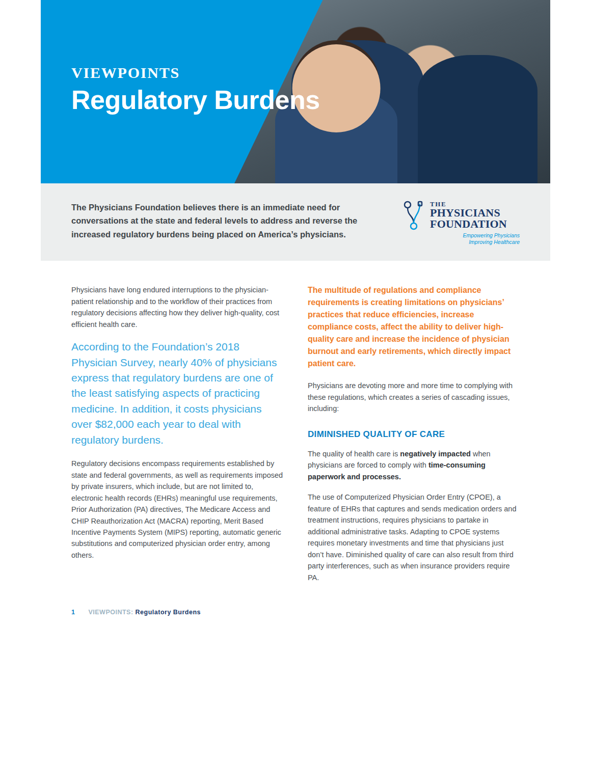Viewpoints
Regulatory Burdens
The Physicians Foundation believes there is an immediate need for conversations at the state and federal levels to address and reverse the increased regulatory burdens being placed on America’s physicians.
THE PHYSICIANS FOUNDATION
Empowering Physicians
Improving Healthcare
Physicians have long endured interruptions to the physician-patient relationship and to the workflow of their practices from regulatory decisions affecting how they deliver high-quality, cost efficient health care.
According to the Foundation’s 2018 Physician Survey, nearly 40% of physicians express that regulatory burdens are one of the least satisfying aspects of practicing medicine. In addition, it costs physicians over $82,000 each year to deal with regulatory burdens.
Regulatory decisions encompass requirements established by state and federal governments, as well as requirements imposed by private insurers, which include, but are not limited to, electronic health records (EHRs) meaningful use requirements, Prior Authorization (PA) directives, The Medicare Access and CHIP Reauthorization Act (MACRA) reporting, Merit Based Incentive Payments System (MIPS) reporting, automatic generic substitutions and computerized physician order entry, among others.
The multitude of regulations and compliance requirements is creating limitations on physicians’ practices that reduce efficiencies, increase compliance costs, affect the ability to deliver high-quality care and increase the incidence of physician burnout and early retirements, which directly impact patient care.
Physicians are devoting more and more time to complying with these regulations, which creates a series of cascading issues, including:
Diminished Quality of Care
The quality of health care is negatively impacted when physicians are forced to comply with time-consuming paperwork and processes.
The use of Computerized Physician Order Entry (CPOE), a feature of EHRs that captures and sends medication orders and treatment instructions, requires physicians to partake in additional administrative tasks. Adapting to CPOE systems requires monetary investments and time that physicians just don’t have. Diminished quality of care can also result from third party interferences, such as when insurance providers require PA.
1 Viewpoints: Regulatory Burdens